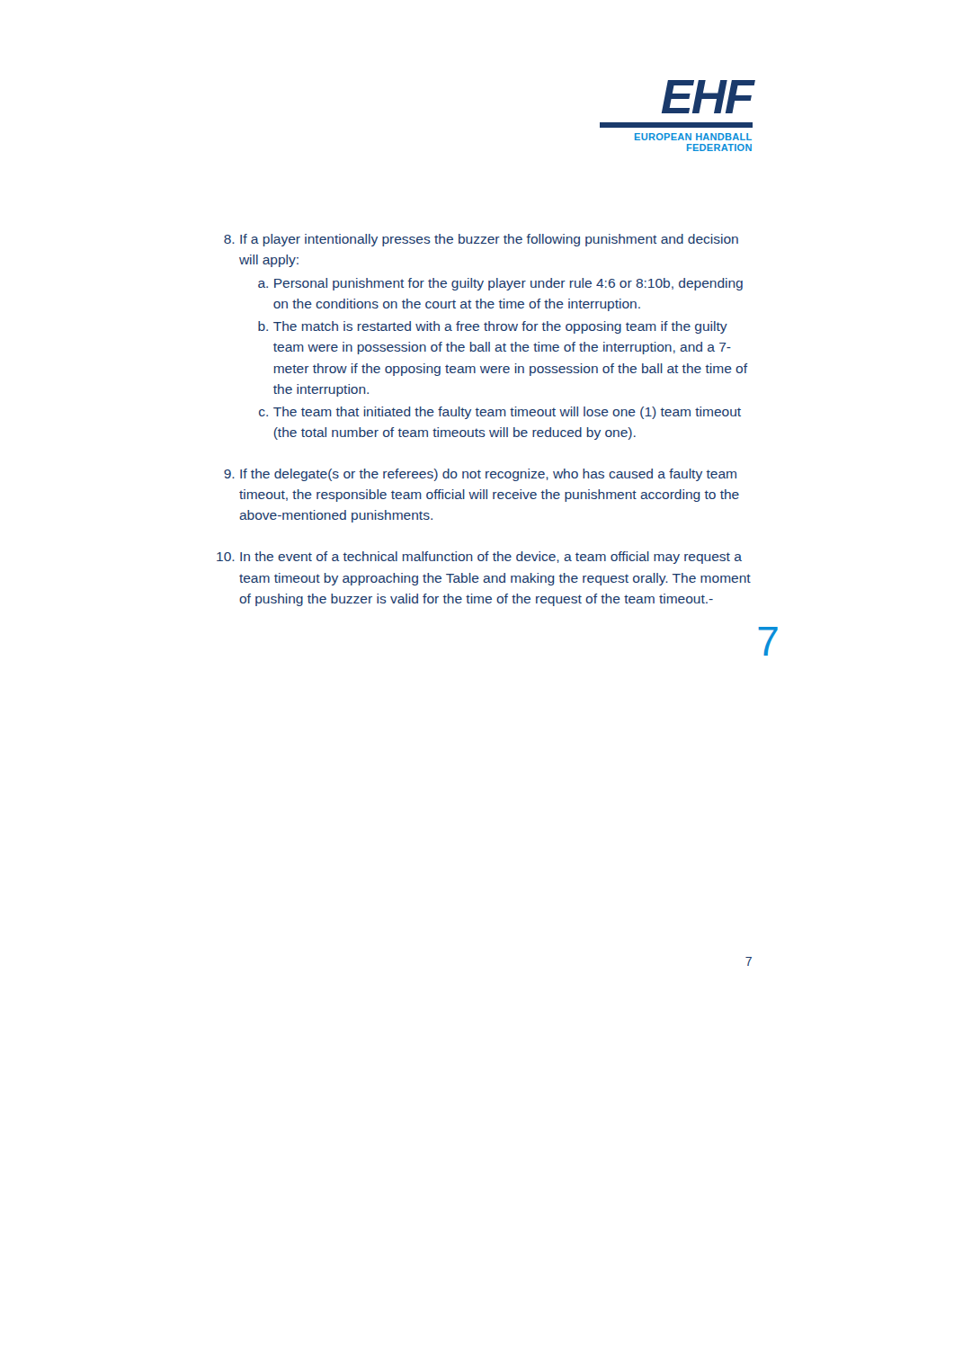EHF
European Handball
Federation
If a player intentionally presses the buzzer the following punishment and decision will apply:
Personal punishment for the guilty player under rule 4:6 or 8:10b, depending on the conditions on the court at the time of the interruption.
The match is restarted with a free throw for the opposing team if the guilty team were in possession of the ball at the time of the interruption, and a 7-meter throw if the opposing team were in possession of the ball at the time of the interruption.
The team that initiated the faulty team timeout will lose one (1) team timeout (the total number of team timeouts will be reduced by one).
If the delegate(s or the referees) do not recognize, who has caused a faulty team timeout, the responsible team official will receive the punishment according to the above-mentioned punishments.
In the event of a technical malfunction of the device, a team official may request a team timeout by approaching the Table and making the request orally. The moment of pushing the buzzer is valid for the time of the request of the team timeout.-
7
7